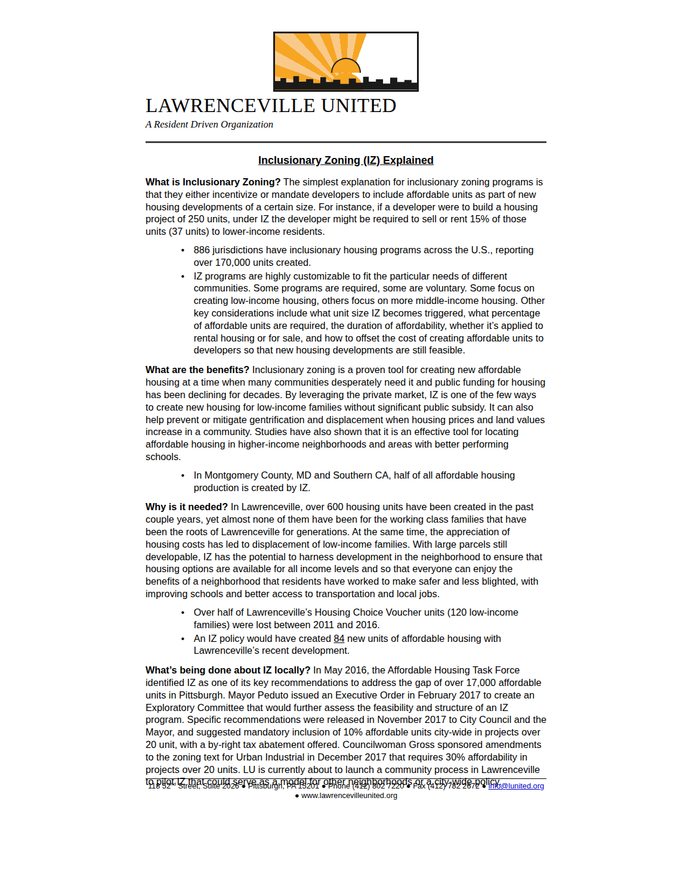LAWRENCEVILLE UNITED
A Resident Driven Organization
Inclusionary Zoning (IZ) Explained
What is Inclusionary Zoning? The simplest explanation for inclusionary zoning programs is that they either incentivize or mandate developers to include affordable units as part of new housing developments of a certain size. For instance, if a developer were to build a housing project of 250 units, under IZ the developer might be required to sell or rent 15% of those units (37 units) to lower-income residents.
886 jurisdictions have inclusionary housing programs across the U.S., reporting over 170,000 units created.
IZ programs are highly customizable to fit the particular needs of different communities. Some programs are required, some are voluntary. Some focus on creating low-income housing, others focus on more middle-income housing. Other key considerations include what unit size IZ becomes triggered, what percentage of affordable units are required, the duration of affordability, whether it’s applied to rental housing or for sale, and how to offset the cost of creating affordable units to developers so that new housing developments are still feasible.
What are the benefits? Inclusionary zoning is a proven tool for creating new affordable housing at a time when many communities desperately need it and public funding for housing has been declining for decades. By leveraging the private market, IZ is one of the few ways to create new housing for low-income families without significant public subsidy. It can also help prevent or mitigate gentrification and displacement when housing prices and land values increase in a community. Studies have also shown that it is an effective tool for locating affordable housing in higher-income neighborhoods and areas with better performing schools.
In Montgomery County, MD and Southern CA, half of all affordable housing production is created by IZ.
Why is it needed? In Lawrenceville, over 600 housing units have been created in the past couple years, yet almost none of them have been for the working class families that have been the roots of Lawrenceville for generations. At the same time, the appreciation of housing costs has led to displacement of low-income families. With large parcels still developable, IZ has the potential to harness development in the neighborhood to ensure that housing options are available for all income levels and so that everyone can enjoy the benefits of a neighborhood that residents have worked to make safer and less blighted, with improving schools and better access to transportation and local jobs.
Over half of Lawrenceville’s Housing Choice Voucher units (120 low-income families) were lost between 2011 and 2016.
An IZ policy would have created 84 new units of affordable housing with Lawrenceville’s recent development.
What’s being done about IZ locally? In May 2016, the Affordable Housing Task Force identified IZ as one of its key recommendations to address the gap of over 17,000 affordable units in Pittsburgh. Mayor Peduto issued an Executive Order in February 2017 to create an Exploratory Committee that would further assess the feasibility and structure of an IZ program. Specific recommendations were released in November 2017 to City Council and the Mayor, and suggested mandatory inclusion of 10% affordable units city-wide in projects over 20 unit, with a by-right tax abatement offered. Councilwoman Gross sponsored amendments to the zoning text for Urban Industrial in December 2017 that requires 30% affordability in projects over 20 units. LU is currently about to launch a community process in Lawrenceville to pilot IZ that could serve as a model for other neighborhoods or a city-wide policy.
118 52nd Street, Suite 2026 ● Pittsburgh, PA 15201 ● Phone (412) 802 7220 ● Fax (412) 782 2672 ● info@lunited.org ● www.lawrencevilleunited.org